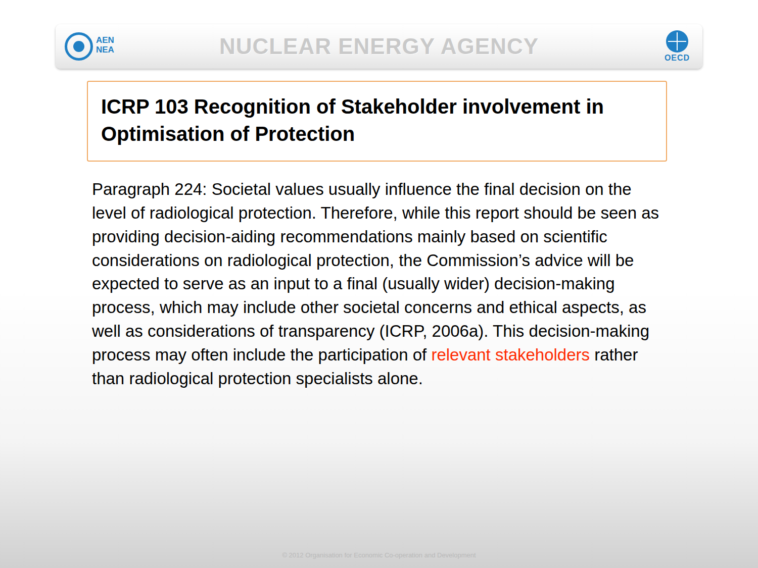NUCLEAR ENERGY AGENCY
AEN
NEA
OECD
ICRP 103 Recognition of Stakeholder involvement in Optimisation of Protection
Paragraph 224: Societal values usually influence the final decision on the level of radiological protection. Therefore, while this report should be seen as providing decision-aiding recommendations mainly based on scientific considerations on radiological protection, the Commission’s advice will be expected to serve as an input to a final (usually wider) decision-making process, which may include other societal concerns and ethical aspects, as well as considerations of transparency (ICRP, 2006a). This decision-making process may often include the participation of relevant stakeholders rather than radiological protection specialists alone.
© 2012 Organisation for Economic Co-operation and Development